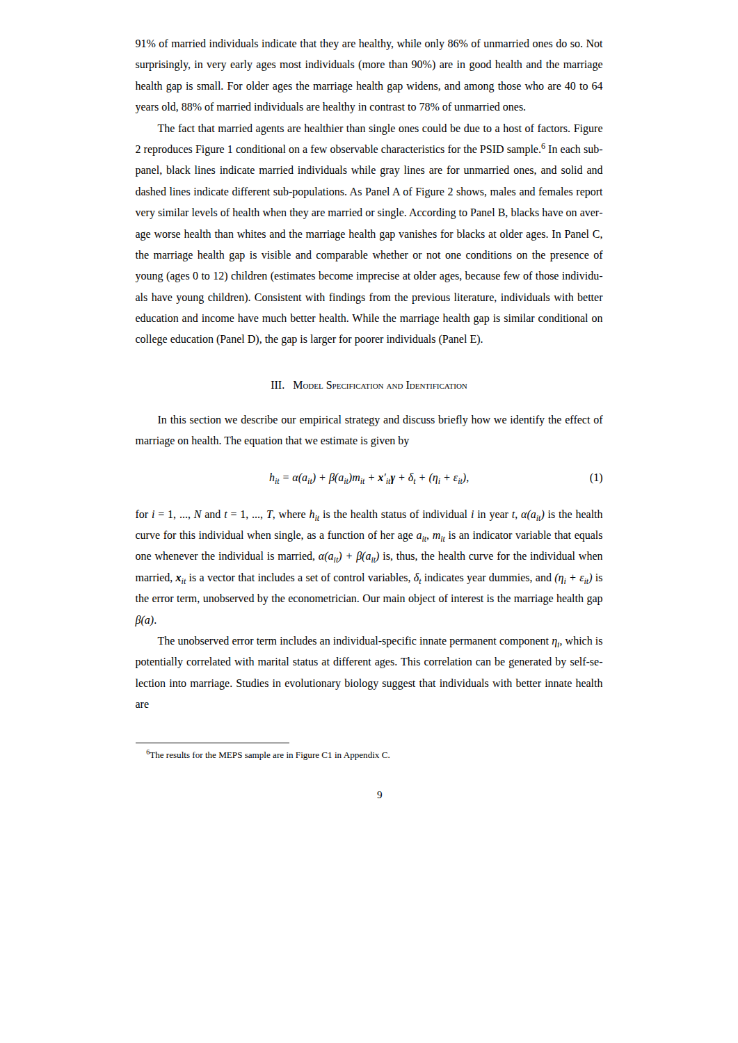91% of married individuals indicate that they are healthy, while only 86% of unmarried ones do so. Not surprisingly, in very early ages most individuals (more than 90%) are in good health and the marriage health gap is small. For older ages the marriage health gap widens, and among those who are 40 to 64 years old, 88% of married individuals are healthy in contrast to 78% of unmarried ones.
The fact that married agents are healthier than single ones could be due to a host of factors. Figure 2 reproduces Figure 1 conditional on a few observable characteristics for the PSID sample.6 In each sub-panel, black lines indicate married individuals while gray lines are for unmarried ones, and solid and dashed lines indicate different sub-populations. As Panel A of Figure 2 shows, males and females report very similar levels of health when they are married or single. According to Panel B, blacks have on average worse health than whites and the marriage health gap vanishes for blacks at older ages. In Panel C, the marriage health gap is visible and comparable whether or not one conditions on the presence of young (ages 0 to 12) children (estimates become imprecise at older ages, because few of those individuals have young children). Consistent with findings from the previous literature, individuals with better education and income have much better health. While the marriage health gap is similar conditional on college education (Panel D), the gap is larger for poorer individuals (Panel E).
III. Model Specification and Identification
In this section we describe our empirical strategy and discuss briefly how we identify the effect of marriage on health. The equation that we estimate is given by
hit = α(ait) + β(ait)mit + x′itγ + δt + (ηi + εit), (1)
for i = 1, ..., N and t = 1, ..., T, where hit is the health status of individual i in year t, α(ait) is the health curve for this individual when single, as a function of her age ait, mit is an indicator variable that equals one whenever the individual is married, α(ait) + β(ait) is, thus, the health curve for the individual when married, xit is a vector that includes a set of control variables, δt indicates year dummies, and (ηi + εit) is the error term, unobserved by the econometrician. Our main object of interest is the marriage health gap β(a).
The unobserved error term includes an individual-specific innate permanent component ηi, which is potentially correlated with marital status at different ages. This correlation can be generated by self-selection into marriage. Studies in evolutionary biology suggest that individuals with better innate health are
6The results for the MEPS sample are in Figure C1 in Appendix C.
9